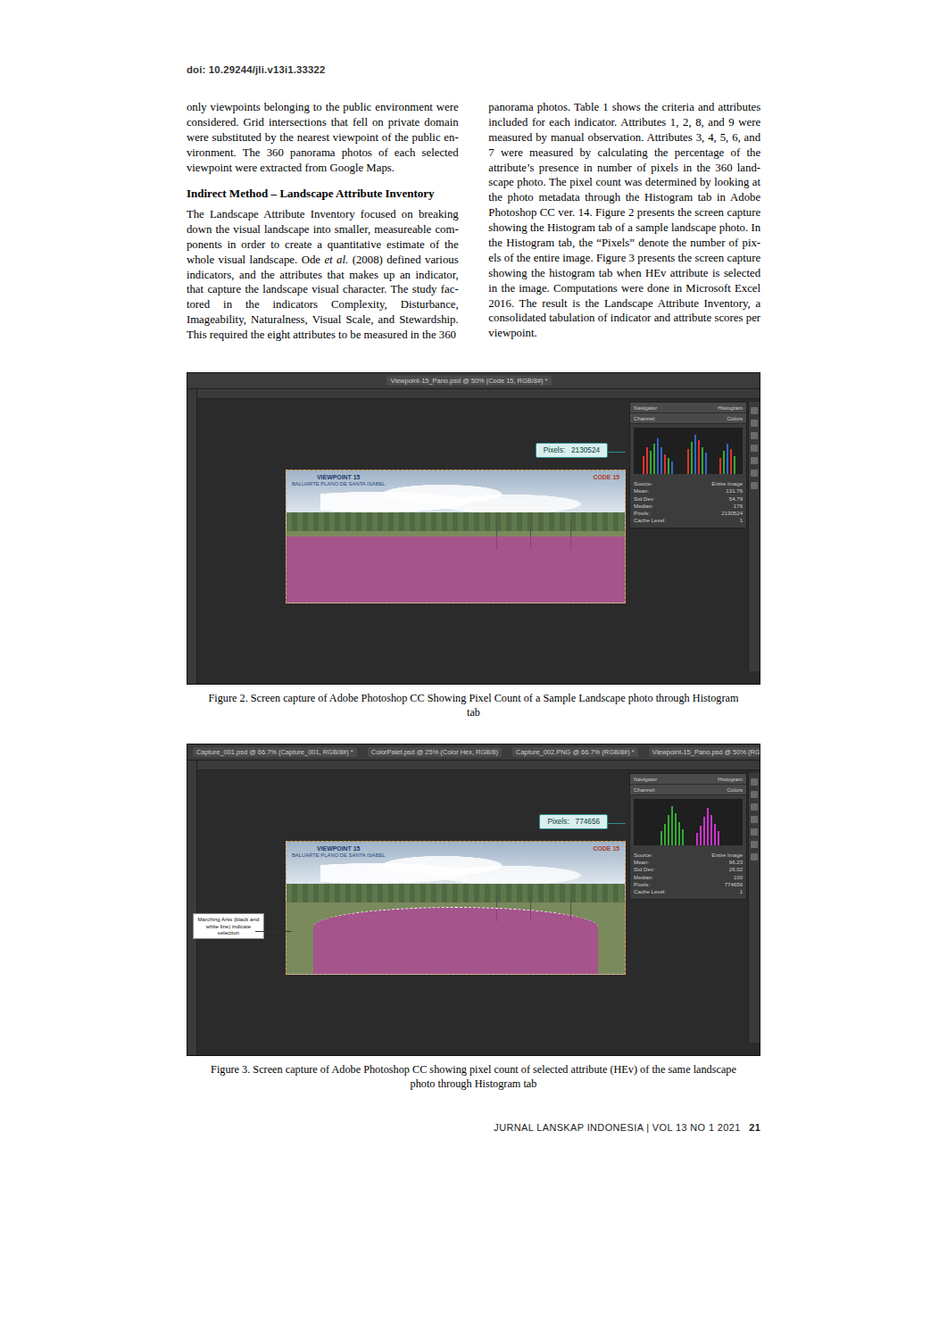doi: 10.29244/jli.v13i1.33322
only viewpoints belonging to the public environment were considered. Grid intersections that fell on private domain were substituted by the nearest viewpoint of the public environment. The 360 panorama photos of each selected viewpoint were extracted from Google Maps.
Indirect Method – Landscape Attribute Inventory
The Landscape Attribute Inventory focused on breaking down the visual landscape into smaller, measureable components in order to create a quantitative estimate of the whole visual landscape. Ode et al. (2008) defined various indicators, and the attributes that makes up an indicator, that capture the landscape visual character. The study factored in the indicators Complexity, Disturbance, Imageability, Naturalness, Visual Scale, and Stewardship. This required the eight attributes to be measured in the 360
panorama photos. Table 1 shows the criteria and attributes included for each indicator. Attributes 1, 2, 8, and 9 were measured by manual observation. Attributes 3, 4, 5, 6, and 7 were measured by calculating the percentage of the attribute’s presence in number of pixels in the 360 landscape photo. The pixel count was determined by looking at the photo metadata through the Histogram tab in Adobe Photoshop CC ver. 14. Figure 2 presents the screen capture showing the Histogram tab of a sample landscape photo. In the Histogram tab, the “Pixels” denote the number of pixels of the entire image. Figure 3 presents the screen capture showing the histogram tab when HEv attribute is selected in the image. Computations were done in Microsoft Excel 2016. The result is the Landscape Attribute Inventory, a consolidated tabulation of indicator and attribute scores per viewpoint.
Viewpoint-15_Pano.psd @ 50% (Code 15, RGB/8#) *
VIEWPOINT 15BALUARTE PLANO DE SANTA ISABEL
CODE 15
Pixels: 2130524
Navigator Histogram
Channel: Colors
Source: Entire Image
Mean: 131.76
Std Dev: 54.79
Median: 176
Pixels: 2130524
Cache Level: 1
Figure 2. Screen capture of Adobe Photoshop CC Showing Pixel Count of a Sample Landscape photo through Histogram tab
Capture_001.psd @ 66.7% (Capture_001, RGB/8#) * ColorPalet.psd @ 25% (Color Hex, RGB/8) Capture_002.PNG @ 66.7% (RGB/8#) * Viewpoint-15_Pano.psd @ 50% (RGB/8#) *
VIEWPOINT 15BALUARTE PLANO DE SANTA ISABEL
CODE 15
Marching Ants (black and white line) indicate selection
Pixels: 774656
Navigator Histogram
Channel: Colors
Source: Entire Image
Mean: 96.23
Std Dev: 26.02
Median: 100
Pixels: 774656
Cache Level: 1
Figure 3. Screen capture of Adobe Photoshop CC showing pixel count of selected attribute (HEv) of the same landscape photo through Histogram tab
JURNAL LANSKAP INDONESIA | VOL 13 NO 1 2021 21